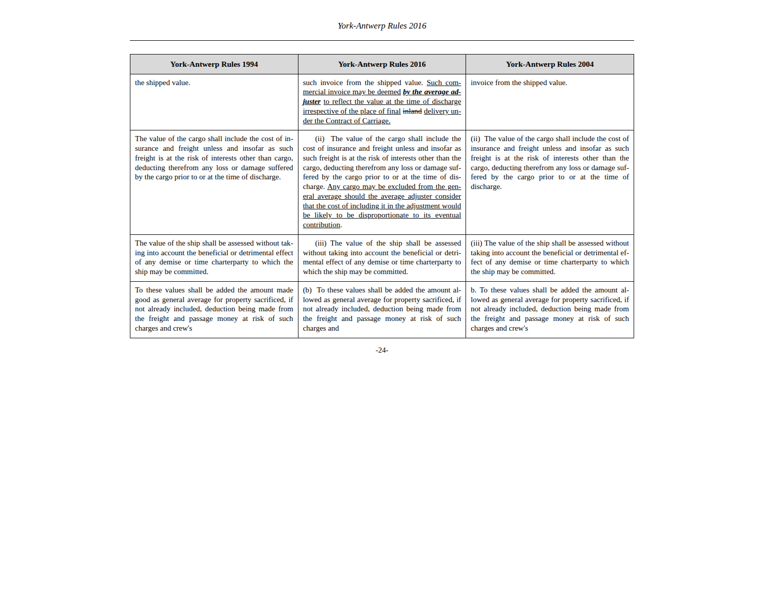York-Antwerp Rules 2016
| York-Antwerp Rules 1994 | York-Antwerp Rules 2016 | York-Antwerp Rules 2004 |
| --- | --- | --- |
| the shipped value. | such invoice from the shipped value. Such commercial invoice may be deemed by the average adjuster to reflect the value at the time of discharge irrespective of the place of final inland delivery under the Contract of Carriage. | invoice from the shipped value. |
| The value of the cargo shall include the cost of insurance and freight unless and insofar as such freight is at the risk of interests other than cargo, deducting therefrom any loss or damage suffered by the cargo prior to or at the time of discharge. | (ii) The value of the cargo shall include the cost of insurance and freight unless and insofar as such freight is at the risk of interests other than the cargo, deducting therefrom any loss or damage suffered by the cargo prior to or at the time of discharge. Any cargo may be excluded from the general average should the average adjuster consider that the cost of including it in the adjustment would be likely to be disproportionate to its eventual contribution . | (ii) The value of the cargo shall include the cost of insurance and freight unless and insofar as such freight is at the risk of interests other than the cargo, deducting therefrom any loss or damage suffered by the cargo prior to or at the time of discharge. |
| The value of the ship shall be assessed without taking into account the beneficial or detrimental effect of any demise or time charterparty to which the ship may be committed. | (iii) The value of the ship shall be assessed without taking into account the beneficial or detrimental effect of any demise or time charterparty to which the ship may be committed. | (iii) The value of the ship shall be assessed without taking into account the beneficial or detrimental effect of any demise or time charterparty to which the ship may be committed. |
| To these values shall be added the amount made good as general average for property sacrificed, if not already included, deduction being made from the freight and passage money at risk of such charges and crew's | (b) To these values shall be added the amount allowed as general average for property sacrificed, if not already included, deduction being made from the freight and passage money at risk of such charges and | b. To these values shall be added the amount allowed as general average for property sacrificed, if not already included, deduction being made from the freight and passage money at risk of such charges and crew's |
-24-